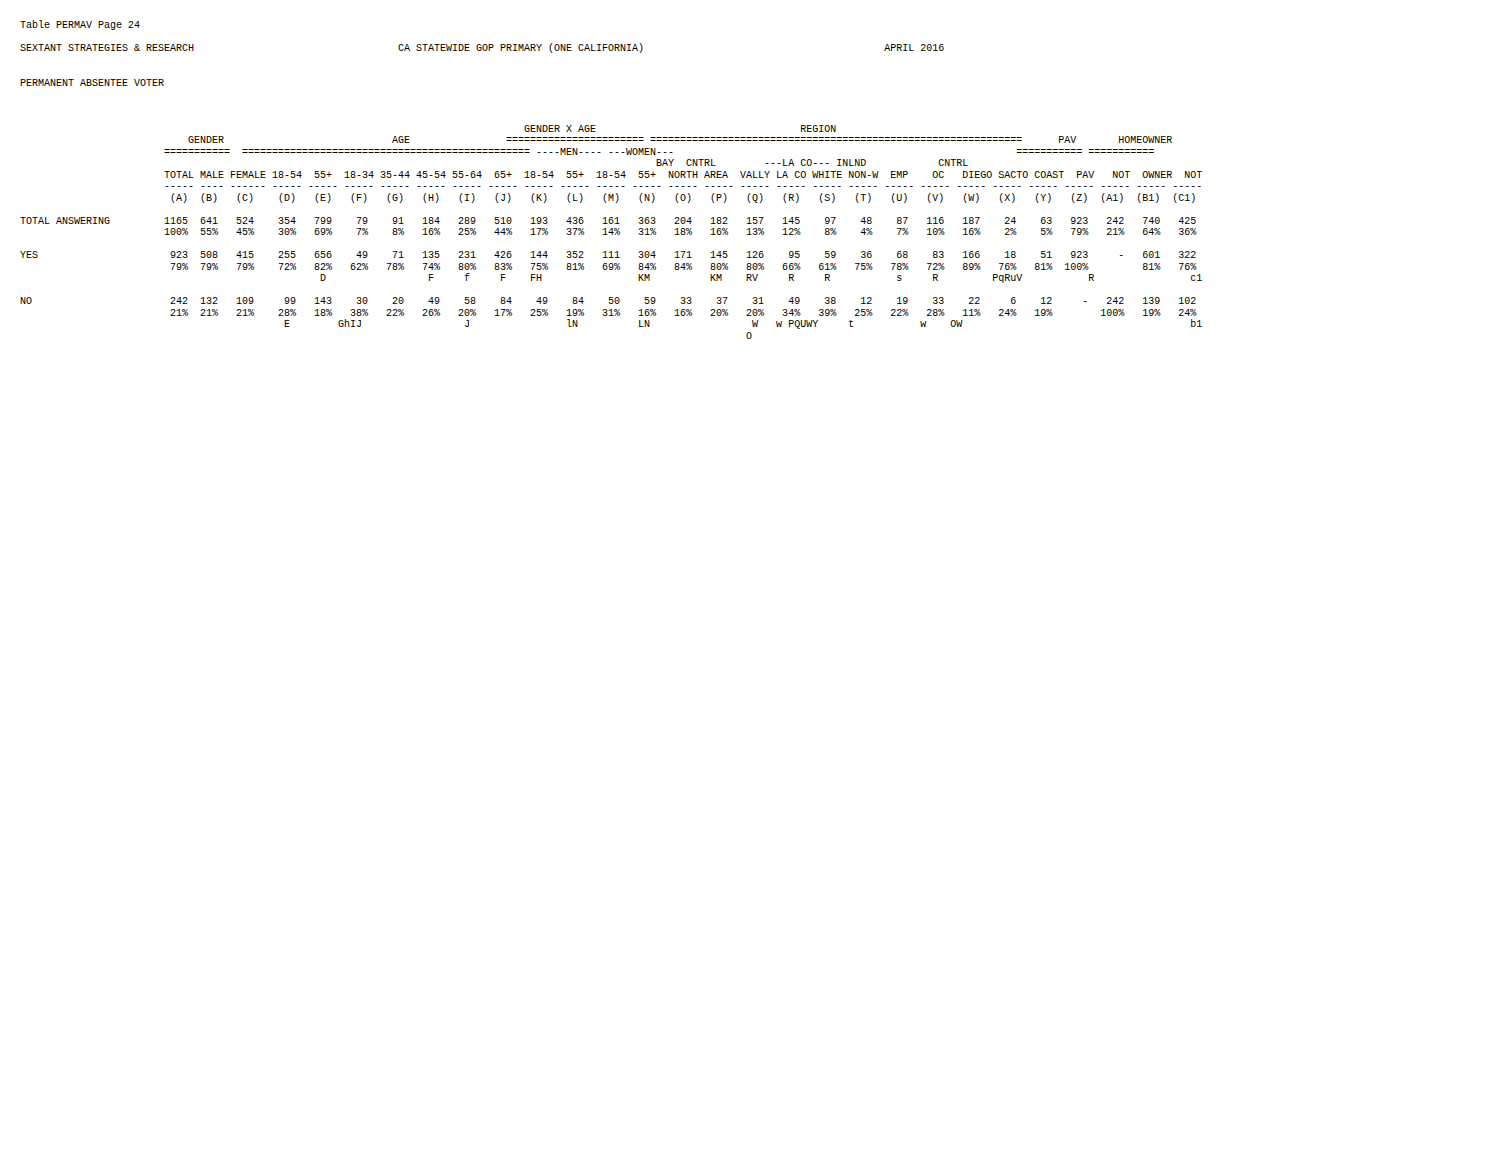Table PERMAV Page 24

SEXTANT STRATEGIES & RESEARCH                                  CA STATEWIDE GOP PRIMARY (ONE CALIFORNIA)                                        APRIL 2016


PERMANENT ABSENTEE VOTER



                                                                                    GENDER X AGE                                  REGION
                            GENDER                            AGE                ======================= ==============================================================      PAV       HOMEOWNER
                        ===========  ================================================ ----MEN---- ---WOMEN---                                                         =========== ===========
                                                                                                          BAY  CNTRL        ---LA CO--- INLND            CNTRL
                        TOTAL MALE FEMALE 18-54  55+  18-34 35-44 45-54 55-64  65+  18-54  55+  18-54  55+  NORTH AREA  VALLY LA CO WHITE NON-W  EMP    OC   DIEGO SACTO COAST  PAV   NOT  OWNER  NOT
                        ----- ---- ------ ----- ----- ----- ----- ----- ----- ----- ----- ----- ----- ----- ----- ----- ----- ----- ----- ----- ----- ----- ----- ----- ----- ----- ----- ----- -----
                         (A)  (B)   (C)    (D)   (E)   (F)   (G)   (H)   (I)   (J)   (K)   (L)   (M)   (N)   (O)   (P)   (Q)   (R)   (S)   (T)   (U)   (V)   (W)   (X)   (Y)   (Z)  (A1)  (B1)  (C1)

TOTAL ANSWERING         1165  641   524    354   799    79    91   184   289   510   193   436   161   363   204   182   157   145    97    48    87   116   187    24    63   923   242   740   425
                        100%  55%   45%    30%   69%    7%    8%   16%   25%   44%   17%   37%   14%   31%   18%   16%   13%   12%    8%    4%    7%   10%   16%    2%    5%   79%   21%   64%   36%

YES                      923  508   415    255   656    49    71   135   231   426   144   352   111   304   171   145   126    95    59    36    68    83   166    18    51   923     -   601   322
                         79%  79%   79%    72%   82%   62%   78%   74%   80%   83%   75%   81%   69%   84%   84%   80%   80%   66%   61%   75%   78%   72%   89%   76%   81%  100%         81%   76%
                                                  D                 F     f     F    FH                KM          KM    RV     R     R           s     R         PqRuV           R                c1

NO                       242  132   109     99   143    30    20    49    58    84    49    84    50    59    33    37    31    49    38    12    19    33    22     6    12     -   242   139   102
                         21%  21%   21%    28%   18%   38%   22%   26%   20%   17%   25%   19%   31%   16%   16%   20%   20%   34%   39%   25%   22%   28%   11%   24%   19%        100%   19%   24%
                                            E        GhIJ                 J                lN          LN                 W   w PQUWY     t           w    OW                                      b1
                                                                                                                         O